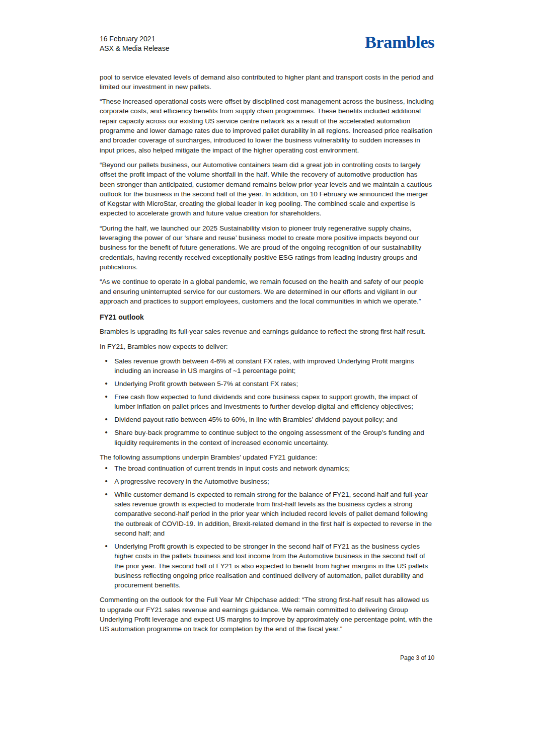16 February 2021
ASX & Media Release
Brambles
pool to service elevated levels of demand also contributed to higher plant and transport costs in the period and limited our investment in new pallets.
“These increased operational costs were offset by disciplined cost management across the business, including corporate costs, and efficiency benefits from supply chain programmes. These benefits included additional repair capacity across our existing US service centre network as a result of the accelerated automation programme and lower damage rates due to improved pallet durability in all regions. Increased price realisation and broader coverage of surcharges, introduced to lower the business vulnerability to sudden increases in input prices, also helped mitigate the impact of the higher operating cost environment.
“Beyond our pallets business, our Automotive containers team did a great job in controlling costs to largely offset the profit impact of the volume shortfall in the half. While the recovery of automotive production has been stronger than anticipated, customer demand remains below prior-year levels and we maintain a cautious outlook for the business in the second half of the year. In addition, on 10 February we announced the merger of Kegstar with MicroStar, creating the global leader in keg pooling. The combined scale and expertise is expected to accelerate growth and future value creation for shareholders.
“During the half, we launched our 2025 Sustainability vision to pioneer truly regenerative supply chains, leveraging the power of our ‘share and reuse’ business model to create more positive impacts beyond our business for the benefit of future generations. We are proud of the ongoing recognition of our sustainability credentials, having recently received exceptionally positive ESG ratings from leading industry groups and publications.
“As we continue to operate in a global pandemic, we remain focused on the health and safety of our people and ensuring uninterrupted service for our customers. We are determined in our efforts and vigilant in our approach and practices to support employees, customers and the local communities in which we operate.”
FY21 outlook
Brambles is upgrading its full-year sales revenue and earnings guidance to reflect the strong first-half result.
In FY21, Brambles now expects to deliver:
Sales revenue growth between 4-6% at constant FX rates, with improved Underlying Profit margins including an increase in US margins of ~1 percentage point;
Underlying Profit growth between 5-7% at constant FX rates;
Free cash flow expected to fund dividends and core business capex to support growth, the impact of lumber inflation on pallet prices and investments to further develop digital and efficiency objectives;
Dividend payout ratio between 45% to 60%, in line with Brambles’ dividend payout policy; and
Share buy-back programme to continue subject to the ongoing assessment of the Group’s funding and liquidity requirements in the context of increased economic uncertainty.
The following assumptions underpin Brambles’ updated FY21 guidance:
The broad continuation of current trends in input costs and network dynamics;
A progressive recovery in the Automotive business;
While customer demand is expected to remain strong for the balance of FY21, second-half and full-year sales revenue growth is expected to moderate from first-half levels as the business cycles a strong comparative second-half period in the prior year which included record levels of pallet demand following the outbreak of COVID-19. In addition, Brexit-related demand in the first half is expected to reverse in the second half; and
Underlying Profit growth is expected to be stronger in the second half of FY21 as the business cycles higher costs in the pallets business and lost income from the Automotive business in the second half of the prior year. The second half of FY21 is also expected to benefit from higher margins in the US pallets business reflecting ongoing price realisation and continued delivery of automation, pallet durability and procurement benefits.
Commenting on the outlook for the Full Year Mr Chipchase added: “The strong first-half result has allowed us to upgrade our FY21 sales revenue and earnings guidance. We remain committed to delivering Group Underlying Profit leverage and expect US margins to improve by approximately one percentage point, with the US automation programme on track for completion by the end of the fiscal year.”
Page 3 of 10